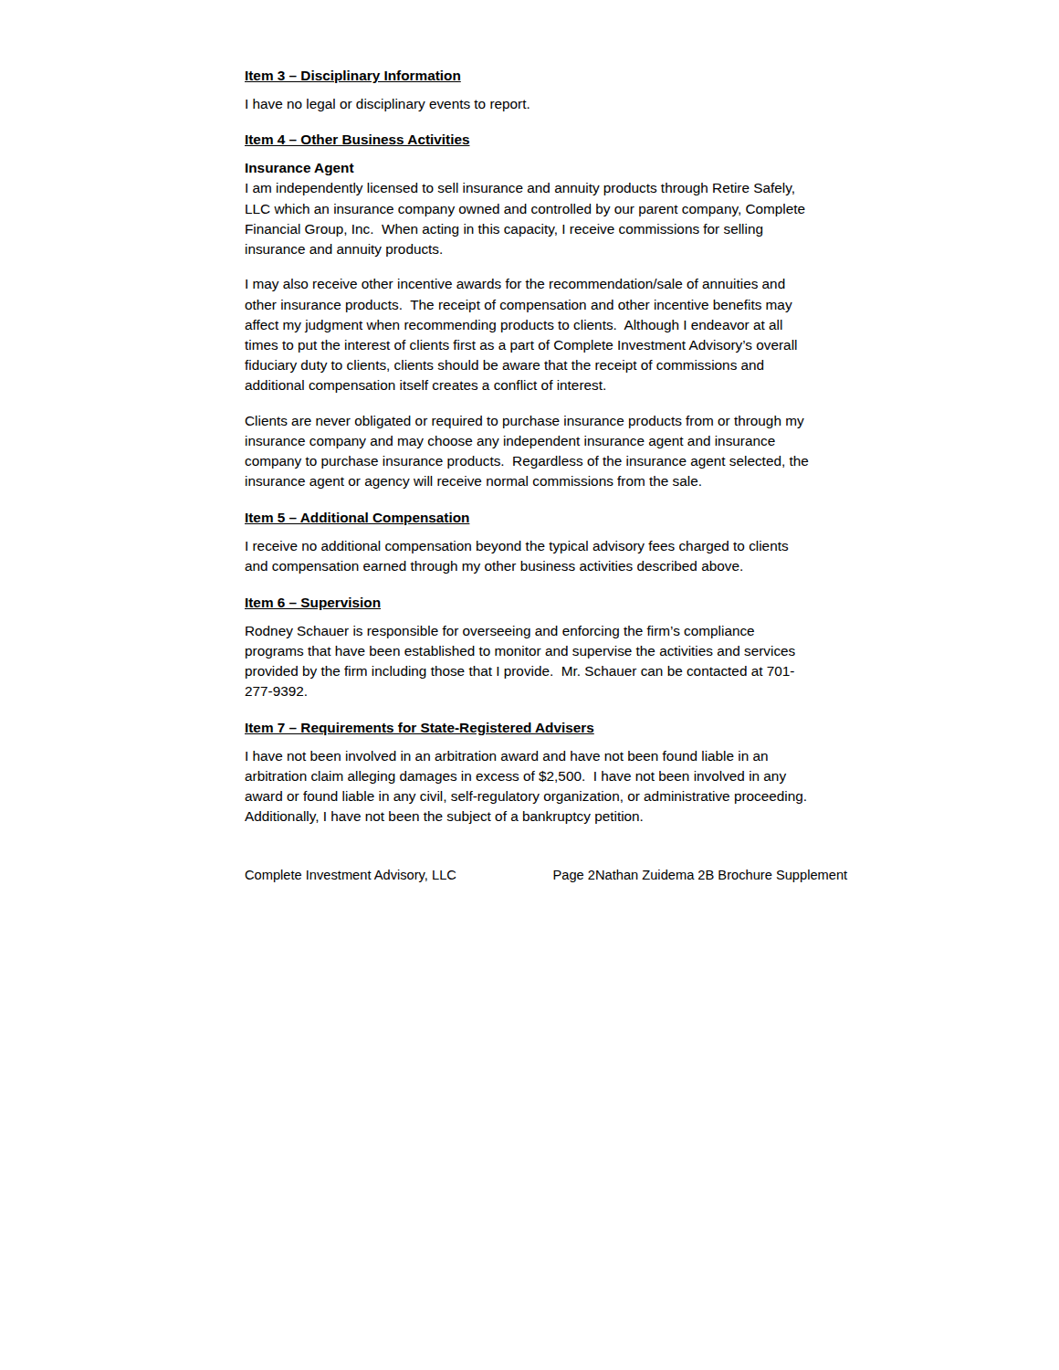Item 3 – Disciplinary Information
I have no legal or disciplinary events to report.
Item 4 – Other Business Activities
Insurance Agent
I am independently licensed to sell insurance and annuity products through Retire Safely, LLC which an insurance company owned and controlled by our parent company, Complete Financial Group, Inc. When acting in this capacity, I receive commissions for selling insurance and annuity products.
I may also receive other incentive awards for the recommendation/sale of annuities and other insurance products. The receipt of compensation and other incentive benefits may affect my judgment when recommending products to clients. Although I endeavor at all times to put the interest of clients first as a part of Complete Investment Advisory’s overall fiduciary duty to clients, clients should be aware that the receipt of commissions and additional compensation itself creates a conflict of interest.
Clients are never obligated or required to purchase insurance products from or through my insurance company and may choose any independent insurance agent and insurance company to purchase insurance products. Regardless of the insurance agent selected, the insurance agent or agency will receive normal commissions from the sale.
Item 5 – Additional Compensation
I receive no additional compensation beyond the typical advisory fees charged to clients and compensation earned through my other business activities described above.
Item 6 – Supervision
Rodney Schauer is responsible for overseeing and enforcing the firm’s compliance programs that have been established to monitor and supervise the activities and services provided by the firm including those that I provide. Mr. Schauer can be contacted at 701-277-9392.
Item 7 – Requirements for State-Registered Advisers
I have not been involved in an arbitration award and have not been found liable in an arbitration claim alleging damages in excess of $2,500. I have not been involved in any award or found liable in any civil, self-regulatory organization, or administrative proceeding. Additionally, I have not been the subject of a bankruptcy petition.
Complete Investment Advisory, LLC Page 2 Nathan Zuidema 2B Brochure Supplement